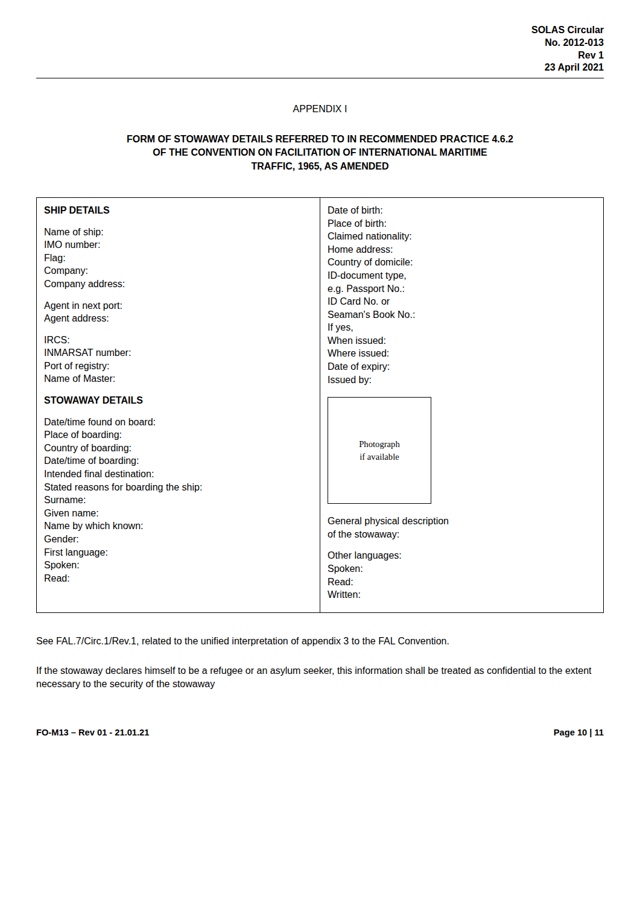SOLAS Circular
No. 2012-013
Rev 1
23 April 2021
APPENDIX I
FORM OF STOWAWAY DETAILS REFERRED TO IN RECOMMENDED PRACTICE 4.6.2
OF THE CONVENTION ON FACILITATION OF INTERNATIONAL MARITIME
TRAFFIC, 1965, AS AMENDED
| SHIP DETAILS Name of ship: IMO number: Flag: Company: Company address: Agent in next port: Agent address: IRCS: INMARSAT number: Port of registry: Name of Master: STOWAWAY DETAILS Date/time found on board: Place of boarding: Country of boarding: Date/time of boarding: Intended final destination: Stated reasons for boarding the ship: Surname: Given name: Name by which known: Gender: First language: Spoken: Read: | Date of birth: Place of birth: Claimed nationality: Home address: Country of domicile: ID-document type, e.g. Passport No.: ID Card No. or Seaman's Book No.: If yes, When issued: Where issued: Date of expiry: Issued by: Photograph if available General physical description of the stowaway: Other languages: Spoken: Read: Written: |
See FAL.7/Circ.1/Rev.1, related to the unified interpretation of appendix 3 to the FAL Convention.
If the stowaway declares himself to be a refugee or an asylum seeker, this information shall be treated as confidential to the extent necessary to the security of the stowaway
FO-M13 – Rev 01 - 21.01.21 Page 10 | 11